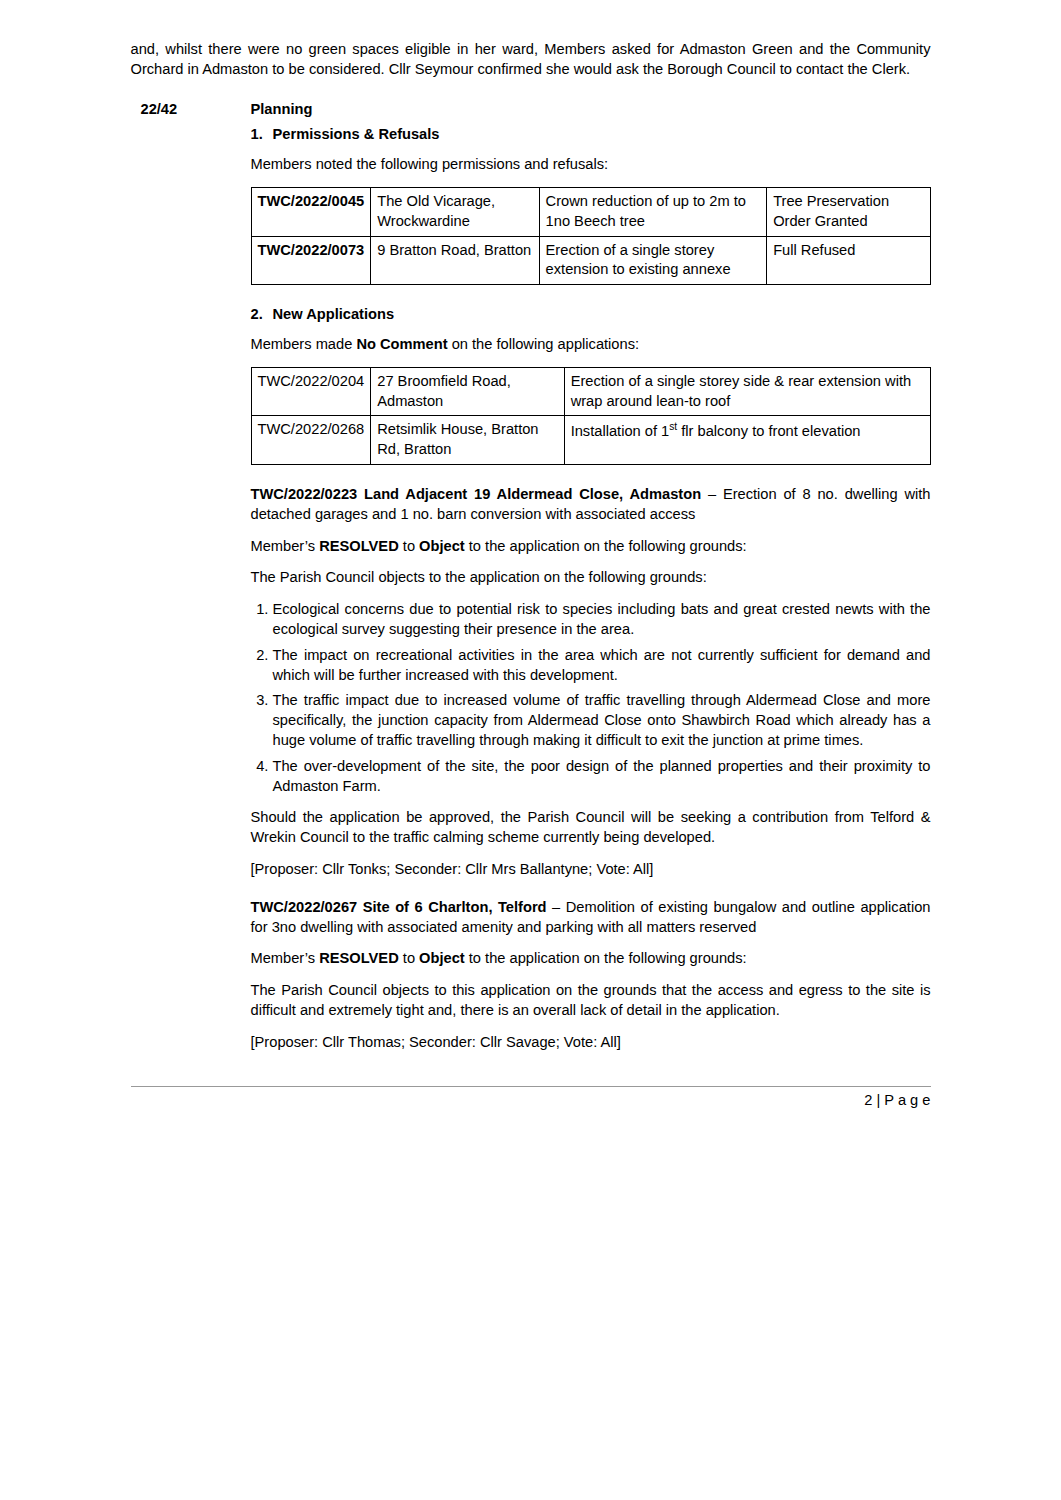and, whilst there were no green spaces eligible in her ward, Members asked for Admaston Green and the Community Orchard in Admaston to be considered. Cllr Seymour confirmed she would ask the Borough Council to contact the Clerk.
22/42
Planning
1. Permissions & Refusals
Members noted the following permissions and refusals:
| TWC/2022/0045 | The Old Vicarage, Wrockwardine | Crown reduction of up to 2m to 1no Beech tree | Tree Preservation Order Granted |
| TWC/2022/0073 | 9 Bratton Road, Bratton | Erection of a single storey extension to existing annexe | Full Refused |
2. New Applications
Members made No Comment on the following applications:
| TWC/2022/0204 | 27 Broomfield Road, Admaston | Erection of a single storey side & rear extension with wrap around lean-to roof |
| TWC/2022/0268 | Retsimlik House, Bratton Rd, Bratton | Installation of 1 st flr balcony to front elevation |
TWC/2022/0223 Land Adjacent 19 Aldermead Close, Admaston – Erection of 8 no. dwelling with detached garages and 1 no. barn conversion with associated access
Member’s RESOLVED to Object to the application on the following grounds:
The Parish Council objects to the application on the following grounds:
Ecological concerns due to potential risk to species including bats and great crested newts with the ecological survey suggesting their presence in the area.
The impact on recreational activities in the area which are not currently sufficient for demand and which will be further increased with this development.
The traffic impact due to increased volume of traffic travelling through Aldermead Close and more specifically, the junction capacity from Aldermead Close onto Shawbirch Road which already has a huge volume of traffic travelling through making it difficult to exit the junction at prime times.
The over-development of the site, the poor design of the planned properties and their proximity to Admaston Farm.
Should the application be approved, the Parish Council will be seeking a contribution from Telford & Wrekin Council to the traffic calming scheme currently being developed.
[Proposer: Cllr Tonks; Seconder: Cllr Mrs Ballantyne; Vote: All]
TWC/2022/0267 Site of 6 Charlton, Telford – Demolition of existing bungalow and outline application for 3no dwelling with associated amenity and parking with all matters reserved
Member’s RESOLVED to Object to the application on the following grounds:
The Parish Council objects to this application on the grounds that the access and egress to the site is difficult and extremely tight and, there is an overall lack of detail in the application.
[Proposer: Cllr Thomas; Seconder: Cllr Savage; Vote: All]
2 | P a g e